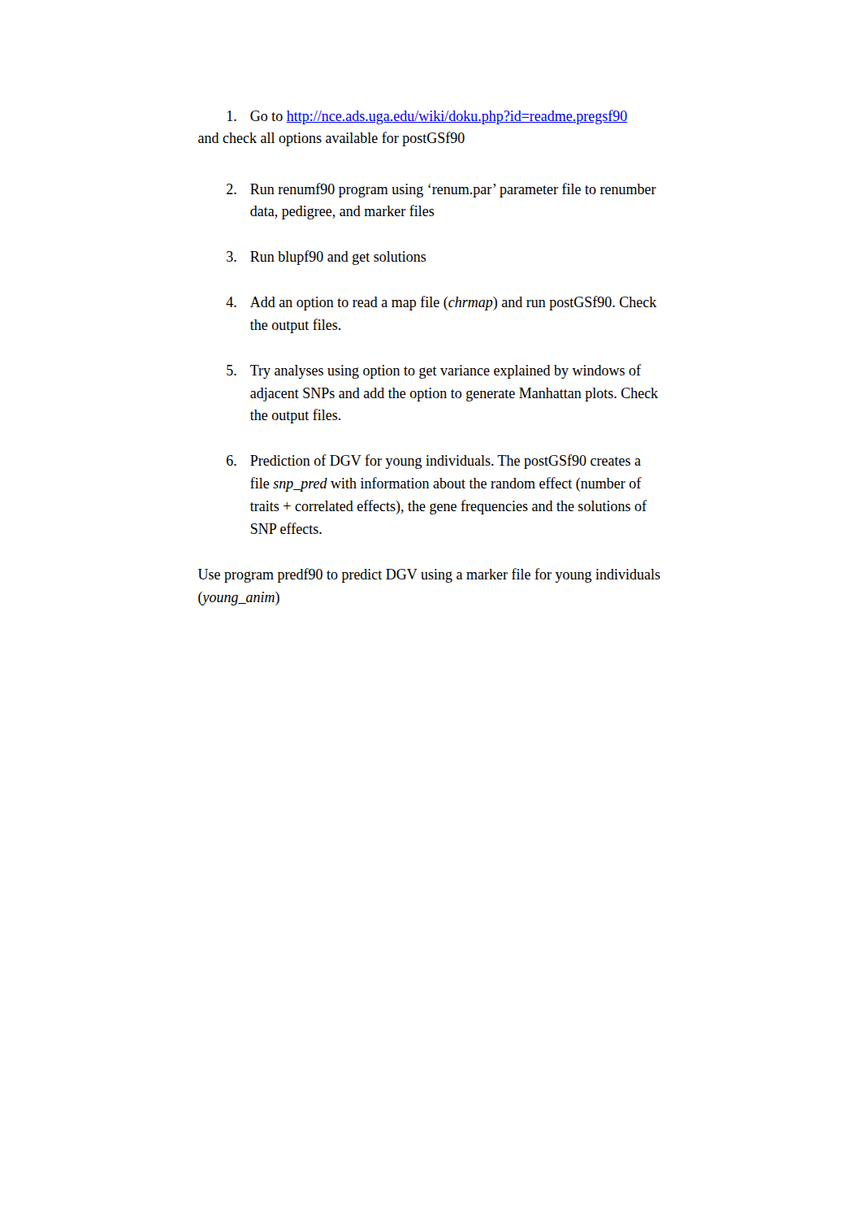Go to http://nce.ads.uga.edu/wiki/doku.php?id=readme.pregsf90
and check all options available for postGSf90
Run renumf90 program using ‘renum.par’ parameter file to renumber data, pedigree, and marker files
Run blupf90 and get solutions
Add an option to read a map file (chrmap) and run postGSf90. Check the output files.
Try analyses using option to get variance explained by windows of adjacent SNPs and add the option to generate Manhattan plots. Check the output files.
Prediction of DGV for young individuals. The postGSf90 creates a file snp_pred with information about the random effect (number of traits + correlated effects), the gene frequencies and the solutions of SNP effects.
Use program predf90 to predict DGV using a marker file for young individuals (young_anim)